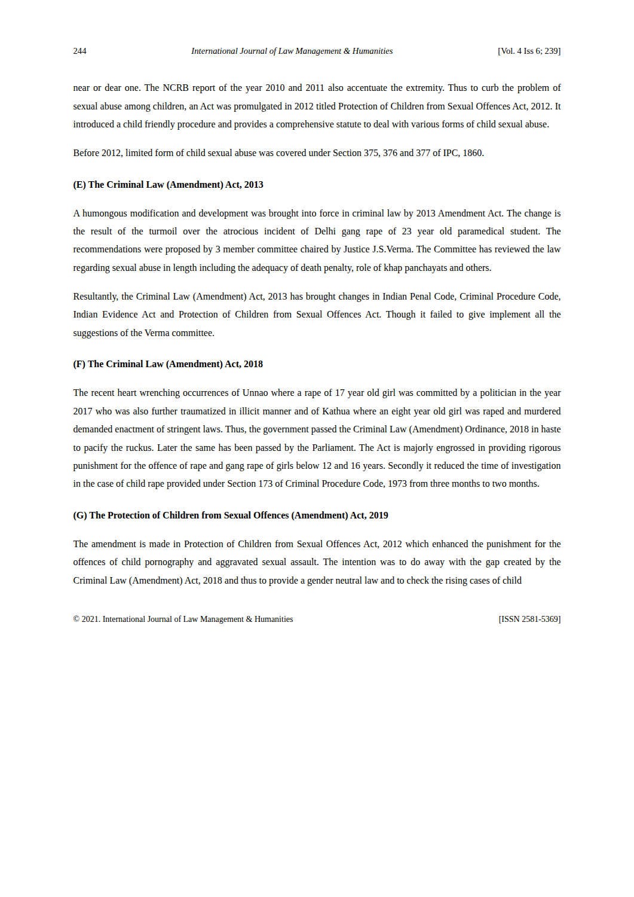244 International Journal of Law Management & Humanities [Vol. 4 Iss 6; 239]
near or dear one. The NCRB report of the year 2010 and 2011 also accentuate the extremity. Thus to curb the problem of sexual abuse among children, an Act was promulgated in 2012 titled Protection of Children from Sexual Offences Act, 2012. It introduced a child friendly procedure and provides a comprehensive statute to deal with various forms of child sexual abuse.
Before 2012, limited form of child sexual abuse was covered under Section 375, 376 and 377 of IPC, 1860.
(E) The Criminal Law (Amendment) Act, 2013
A humongous modification and development was brought into force in criminal law by 2013 Amendment Act. The change is the result of the turmoil over the atrocious incident of Delhi gang rape of 23 year old paramedical student. The recommendations were proposed by 3 member committee chaired by Justice J.S.Verma. The Committee has reviewed the law regarding sexual abuse in length including the adequacy of death penalty, role of khap panchayats and others.
Resultantly, the Criminal Law (Amendment) Act, 2013 has brought changes in Indian Penal Code, Criminal Procedure Code, Indian Evidence Act and Protection of Children from Sexual Offences Act. Though it failed to give implement all the suggestions of the Verma committee.
(F) The Criminal Law (Amendment) Act, 2018
The recent heart wrenching occurrences of Unnao where a rape of 17 year old girl was committed by a politician in the year 2017 who was also further traumatized in illicit manner and of Kathua where an eight year old girl was raped and murdered demanded enactment of stringent laws. Thus, the government passed the Criminal Law (Amendment) Ordinance, 2018 in haste to pacify the ruckus. Later the same has been passed by the Parliament. The Act is majorly engrossed in providing rigorous punishment for the offence of rape and gang rape of girls below 12 and 16 years. Secondly it reduced the time of investigation in the case of child rape provided under Section 173 of Criminal Procedure Code, 1973 from three months to two months.
(G) The Protection of Children from Sexual Offences (Amendment) Act, 2019
The amendment is made in Protection of Children from Sexual Offences Act, 2012 which enhanced the punishment for the offences of child pornography and aggravated sexual assault. The intention was to do away with the gap created by the Criminal Law (Amendment) Act, 2018 and thus to provide a gender neutral law and to check the rising cases of child
© 2021. International Journal of Law Management & Humanities [ISSN 2581-5369]